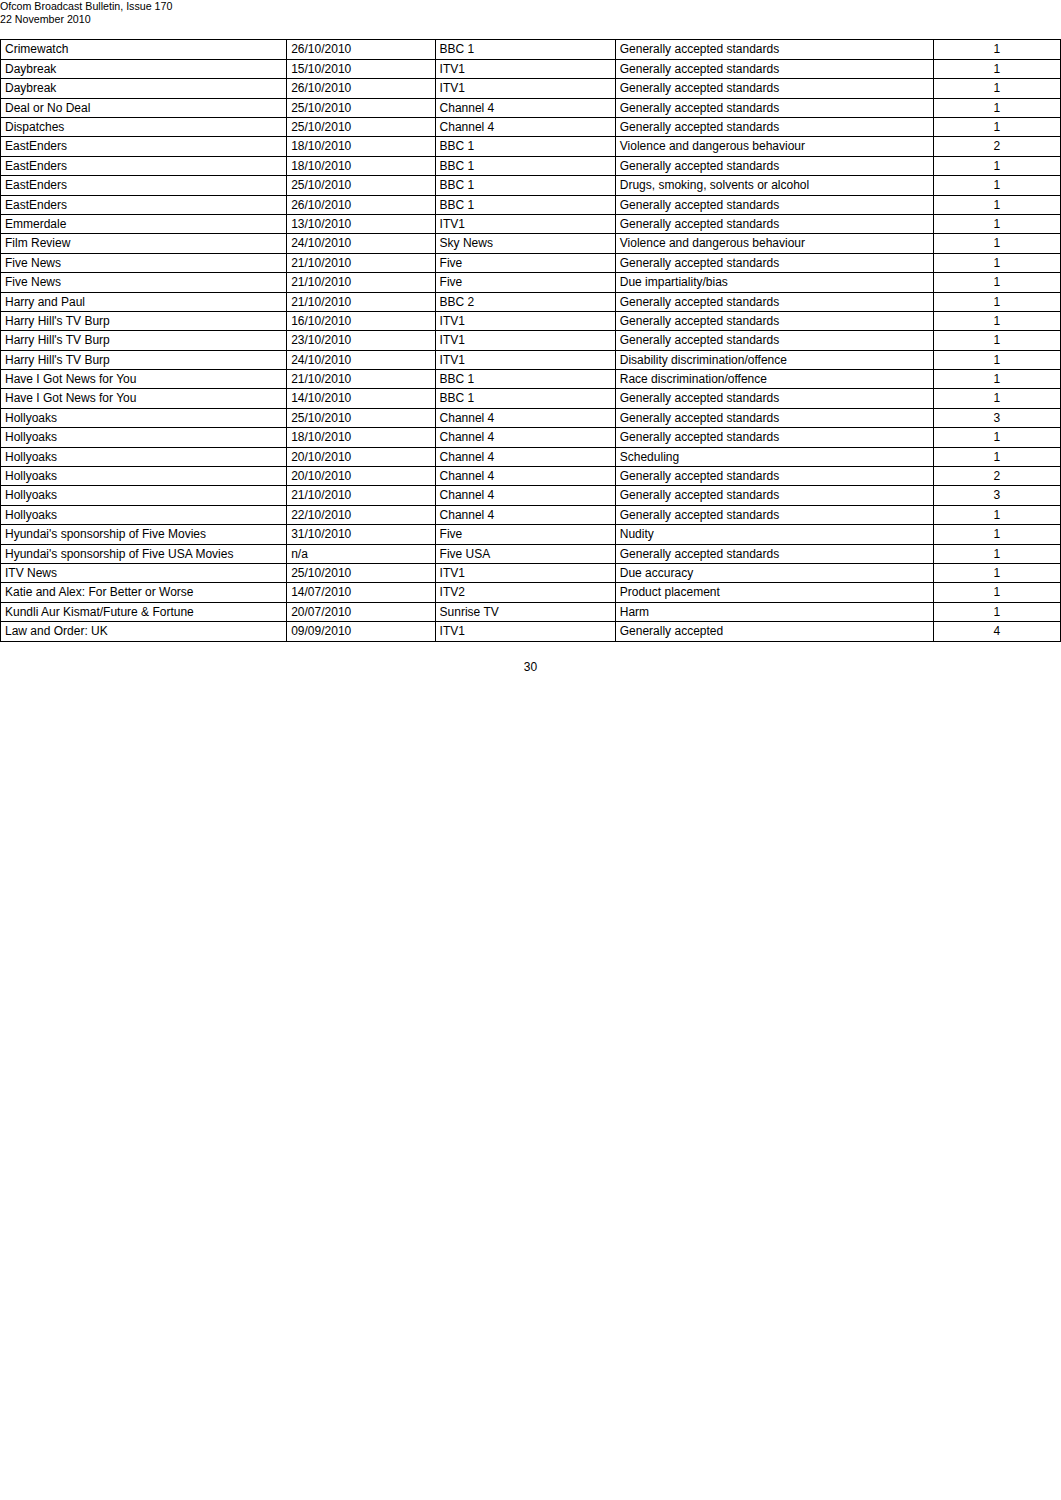Ofcom Broadcast Bulletin, Issue 170
22 November 2010
| Crimewatch | 26/10/2010 | BBC 1 | Generally accepted standards | 1 |
| Daybreak | 15/10/2010 | ITV1 | Generally accepted standards | 1 |
| Daybreak | 26/10/2010 | ITV1 | Generally accepted standards | 1 |
| Deal or No Deal | 25/10/2010 | Channel 4 | Generally accepted standards | 1 |
| Dispatches | 25/10/2010 | Channel 4 | Generally accepted standards | 1 |
| EastEnders | 18/10/2010 | BBC 1 | Violence and dangerous behaviour | 2 |
| EastEnders | 18/10/2010 | BBC 1 | Generally accepted standards | 1 |
| EastEnders | 25/10/2010 | BBC 1 | Drugs, smoking, solvents or alcohol | 1 |
| EastEnders | 26/10/2010 | BBC 1 | Generally accepted standards | 1 |
| Emmerdale | 13/10/2010 | ITV1 | Generally accepted standards | 1 |
| Film Review | 24/10/2010 | Sky News | Violence and dangerous behaviour | 1 |
| Five News | 21/10/2010 | Five | Generally accepted standards | 1 |
| Five News | 21/10/2010 | Five | Due impartiality/bias | 1 |
| Harry and Paul | 21/10/2010 | BBC 2 | Generally accepted standards | 1 |
| Harry Hill's TV Burp | 16/10/2010 | ITV1 | Generally accepted standards | 1 |
| Harry Hill's TV Burp | 23/10/2010 | ITV1 | Generally accepted standards | 1 |
| Harry Hill's TV Burp | 24/10/2010 | ITV1 | Disability discrimination/offence | 1 |
| Have I Got News for You | 21/10/2010 | BBC 1 | Race discrimination/offence | 1 |
| Have I Got News for You | 14/10/2010 | BBC 1 | Generally accepted standards | 1 |
| Hollyoaks | 25/10/2010 | Channel 4 | Generally accepted standards | 3 |
| Hollyoaks | 18/10/2010 | Channel 4 | Generally accepted standards | 1 |
| Hollyoaks | 20/10/2010 | Channel 4 | Scheduling | 1 |
| Hollyoaks | 20/10/2010 | Channel 4 | Generally accepted standards | 2 |
| Hollyoaks | 21/10/2010 | Channel 4 | Generally accepted standards | 3 |
| Hollyoaks | 22/10/2010 | Channel 4 | Generally accepted standards | 1 |
| Hyundai's sponsorship of Five Movies | 31/10/2010 | Five | Nudity | 1 |
| Hyundai's sponsorship of Five USA Movies | n/a | Five USA | Generally accepted standards | 1 |
| ITV News | 25/10/2010 | ITV1 | Due accuracy | 1 |
| Katie and Alex: For Better or Worse | 14/07/2010 | ITV2 | Product placement | 1 |
| Kundli Aur Kismat/Future & Fortune | 20/07/2010 | Sunrise TV | Harm | 1 |
| Law and Order: UK | 09/09/2010 | ITV1 | Generally accepted | 4 |
30